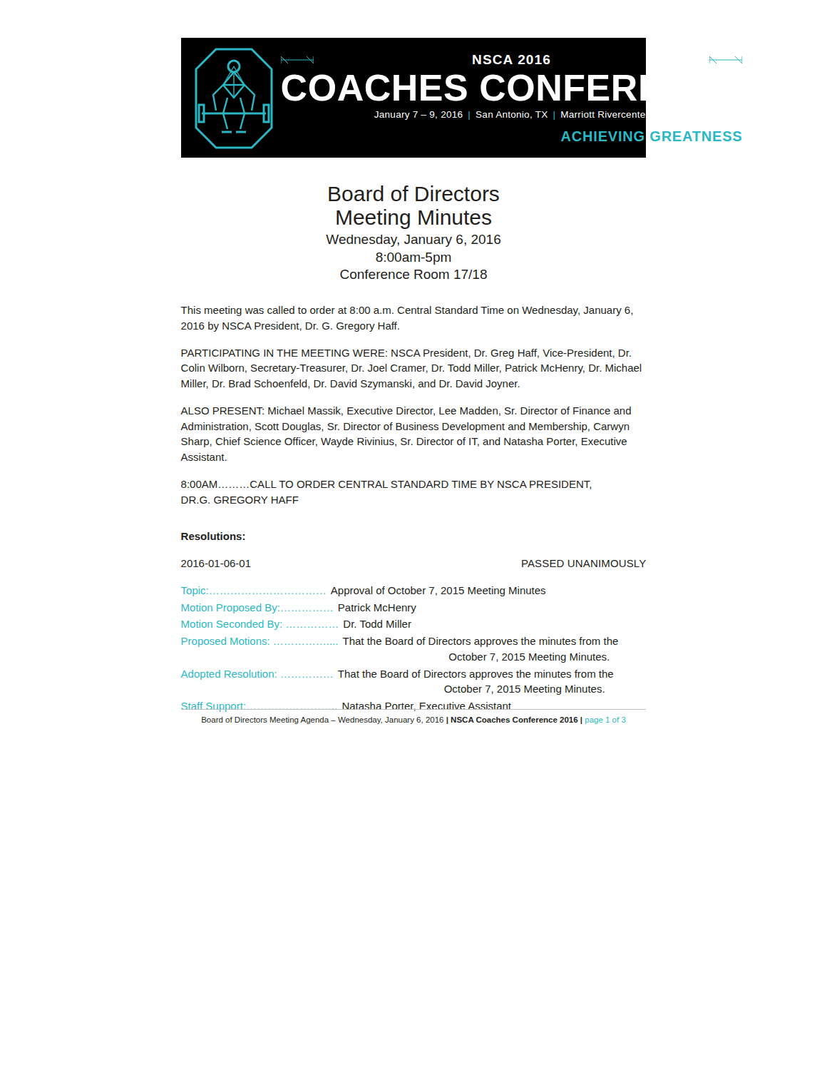NSCA 2016
COACHES CONFERENCE
January 7 – 9, 2016 | San Antonio, TX | Marriott Rivercenter
ACHIEVING GREATNESS
Board of Directors
Meeting Minutes
Wednesday, January 6, 2016
8:00am-5pm
Conference Room 17/18
This meeting was called to order at 8:00 a.m. Central Standard Time on Wednesday, January 6, 2016 by NSCA President, Dr. G. Gregory Haff.
PARTICIPATING IN THE MEETING WERE: NSCA President, Dr. Greg Haff, Vice-President, Dr. Colin Wilborn, Secretary-Treasurer, Dr. Joel Cramer, Dr. Todd Miller, Patrick McHenry, Dr. Michael Miller, Dr. Brad Schoenfeld, Dr. David Szymanski, and Dr. David Joyner.
ALSO PRESENT: Michael Massik, Executive Director, Lee Madden, Sr. Director of Finance and Administration, Scott Douglas, Sr. Director of Business Development and Membership, Carwyn Sharp, Chief Science Officer, Wayde Rivinius, Sr. Director of IT, and Natasha Porter, Executive Assistant.
8:00AM………CALL TO ORDER CENTRAL STANDARD TIME BY NSCA PRESIDENT, DR.G. GREGORY HAFF
Resolutions:
2016-01-06-01 PASSED UNANIMOUSLY
Topic:…………………………… Approval of October 7, 2015 Meeting Minutes
Motion Proposed By:…………… Patrick McHenry
Motion Seconded By: …………… Dr. Todd Miller
Proposed Motions: …………….... That the Board of Directors approves the minutes from the October 7, 2015 Meeting Minutes.
Adopted Resolution: …………… That the Board of Directors approves the minutes from the October 7, 2015 Meeting Minutes.
Staff Support:…………………….. Natasha Porter, Executive Assistant
Board of Directors Meeting Agenda – Wednesday, January 6, 2016 | NSCA Coaches Conference 2016 | page 1 of 3